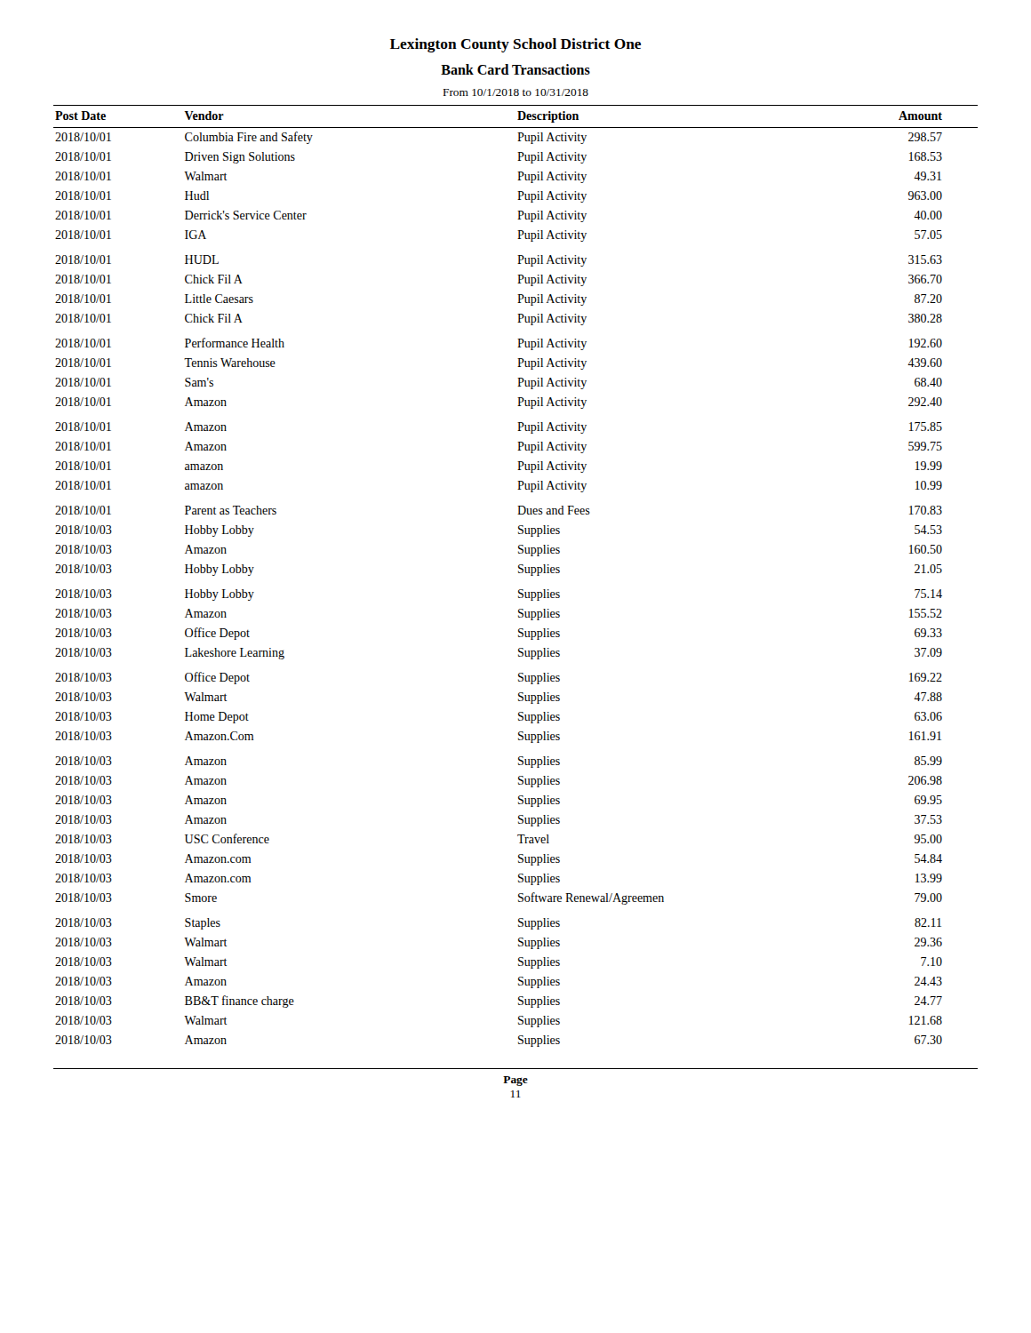Lexington County School District One
Bank Card Transactions
From 10/1/2018 to 10/31/2018
| Post Date | Vendor | Description | Amount |
| --- | --- | --- | --- |
| 2018/10/01 | Columbia Fire and Safety | Pupil Activity | 298.57 |
| 2018/10/01 | Driven Sign Solutions | Pupil Activity | 168.53 |
| 2018/10/01 | Walmart | Pupil Activity | 49.31 |
| 2018/10/01 | Hudl | Pupil Activity | 963.00 |
| 2018/10/01 | Derrick's Service Center | Pupil Activity | 40.00 |
| 2018/10/01 | IGA | Pupil Activity | 57.05 |
| 2018/10/01 | HUDL | Pupil Activity | 315.63 |
| 2018/10/01 | Chick Fil A | Pupil Activity | 366.70 |
| 2018/10/01 | Little Caesars | Pupil Activity | 87.20 |
| 2018/10/01 | Chick Fil A | Pupil Activity | 380.28 |
| 2018/10/01 | Performance Health | Pupil Activity | 192.60 |
| 2018/10/01 | Tennis Warehouse | Pupil Activity | 439.60 |
| 2018/10/01 | Sam's | Pupil Activity | 68.40 |
| 2018/10/01 | Amazon | Pupil Activity | 292.40 |
| 2018/10/01 | Amazon | Pupil Activity | 175.85 |
| 2018/10/01 | Amazon | Pupil Activity | 599.75 |
| 2018/10/01 | amazon | Pupil Activity | 19.99 |
| 2018/10/01 | amazon | Pupil Activity | 10.99 |
| 2018/10/01 | Parent as Teachers | Dues and Fees | 170.83 |
| 2018/10/03 | Hobby Lobby | Supplies | 54.53 |
| 2018/10/03 | Amazon | Supplies | 160.50 |
| 2018/10/03 | Hobby Lobby | Supplies | 21.05 |
| 2018/10/03 | Hobby Lobby | Supplies | 75.14 |
| 2018/10/03 | Amazon | Supplies | 155.52 |
| 2018/10/03 | Office Depot | Supplies | 69.33 |
| 2018/10/03 | Lakeshore Learning | Supplies | 37.09 |
| 2018/10/03 | Office Depot | Supplies | 169.22 |
| 2018/10/03 | Walmart | Supplies | 47.88 |
| 2018/10/03 | Home Depot | Supplies | 63.06 |
| 2018/10/03 | Amazon.Com | Supplies | 161.91 |
| 2018/10/03 | Amazon | Supplies | 85.99 |
| 2018/10/03 | Amazon | Supplies | 206.98 |
| 2018/10/03 | Amazon | Supplies | 69.95 |
| 2018/10/03 | Amazon | Supplies | 37.53 |
| 2018/10/03 | USC Conference | Travel | 95.00 |
| 2018/10/03 | Amazon.com | Supplies | 54.84 |
| 2018/10/03 | Amazon.com | Supplies | 13.99 |
| 2018/10/03 | Smore | Software Renewal/Agreemen | 79.00 |
| 2018/10/03 | Staples | Supplies | 82.11 |
| 2018/10/03 | Walmart | Supplies | 29.36 |
| 2018/10/03 | Walmart | Supplies | 7.10 |
| 2018/10/03 | Amazon | Supplies | 24.43 |
| 2018/10/03 | BB&T finance charge | Supplies | 24.77 |
| 2018/10/03 | Walmart | Supplies | 121.68 |
| 2018/10/03 | Amazon | Supplies | 67.30 |
Page
11